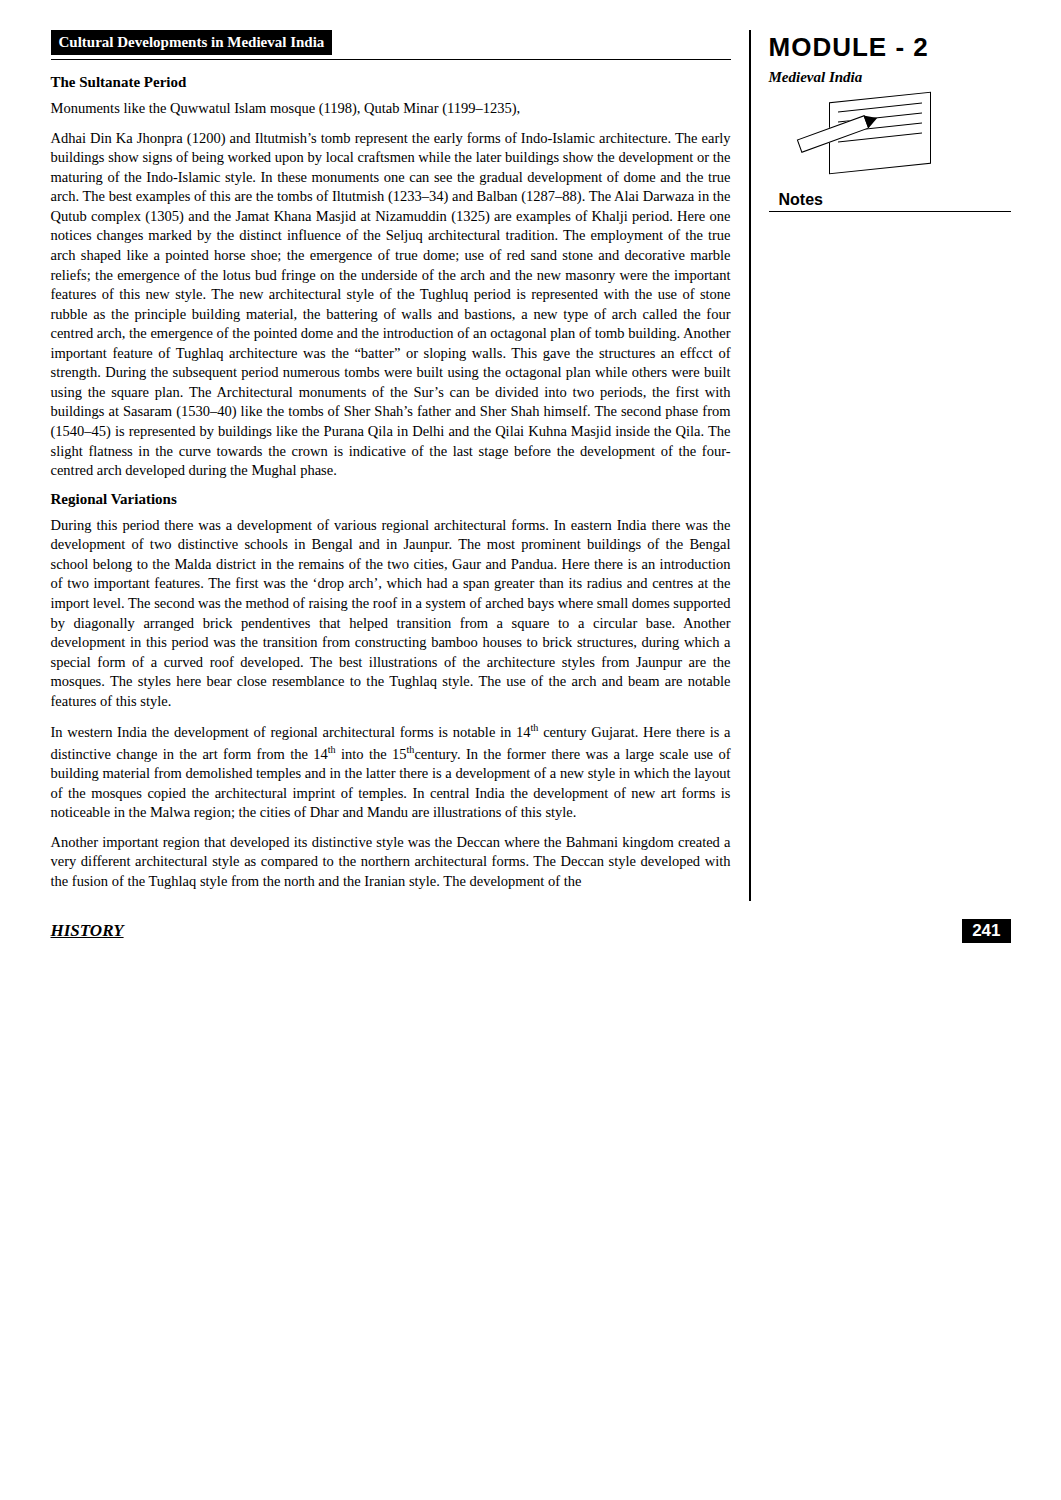Cultural Developments in Medieval India
The Sultanate Period
Monuments like the Quwwatul Islam mosque (1198), Qutab Minar (1199–1235),
Adhai Din Ka Jhonpra (1200) and Iltutmish’s tomb represent the early forms of Indo-Islamic architecture. The early buildings show signs of being worked upon by local craftsmen while the later buildings show the development or the maturing of the Indo-Islamic style. In these monuments one can see the gradual development of dome and the true arch. The best examples of this are the tombs of Iltutmish (1233–34) and Balban (1287–88). The Alai Darwaza in the Qutub complex (1305) and the Jamat Khana Masjid at Nizamuddin (1325) are examples of Khalji period. Here one notices changes marked by the distinct influence of the Seljuq architectural tradition. The employment of the true arch shaped like a pointed horse shoe; the emergence of true dome; use of red sand stone and decorative marble reliefs; the emergence of the lotus bud fringe on the underside of the arch and the new masonry were the important features of this new style. The new architectural style of the Tughluq period is represented with the use of stone rubble as the principle building material, the battering of walls and bastions, a new type of arch called the four centred arch, the emergence of the pointed dome and the introduction of an octagonal plan of tomb building. Another important feature of Tughlaq architecture was the “batter” or sloping walls. This gave the structures an effcct of strength. During the subsequent period numerous tombs were built using the octagonal plan while others were built using the square plan. The Architectural monuments of the Sur’s can be divided into two periods, the first with buildings at Sasaram (1530–40) like the tombs of Sher Shah’s father and Sher Shah himself. The second phase from (1540–45) is represented by buildings like the Purana Qila in Delhi and the Qilai Kuhna Masjid inside the Qila. The slight flatness in the curve towards the crown is indicative of the last stage before the development of the four-centred arch developed during the Mughal phase.
Regional Variations
During this period there was a development of various regional architectural forms. In eastern India there was the development of two distinctive schools in Bengal and in Jaunpur. The most prominent buildings of the Bengal school belong to the Malda district in the remains of the two cities, Gaur and Pandua. Here there is an introduction of two important features. The first was the ‘drop arch’, which had a span greater than its radius and centres at the import level. The second was the method of raising the roof in a system of arched bays where small domes supported by diagonally arranged brick pendentives that helped transition from a square to a circular base. Another development in this period was the transition from constructing bamboo houses to brick structures, during which a special form of a curved roof developed. The best illustrations of the architecture styles from Jaunpur are the mosques. The styles here bear close resemblance to the Tughlaq style. The use of the arch and beam are notable features of this style.
In western India the development of regional architectural forms is notable in 14th century Gujarat. Here there is a distinctive change in the art form from the 14th into the 15thcentury. In the former there was a large scale use of building material from demolished temples and in the latter there is a development of a new style in which the layout of the mosques copied the architectural imprint of temples. In central India the development of new art forms is noticeable in the Malwa region; the cities of Dhar and Mandu are illustrations of this style.
Another important region that developed its distinctive style was the Deccan where the Bahmani kingdom created a very different architectural style as compared to the northern architectural forms. The Deccan style developed with the fusion of the Tughlaq style from the north and the Iranian style. The development of the
MODULE - 2
Medieval India
Notes
HISTORY 241